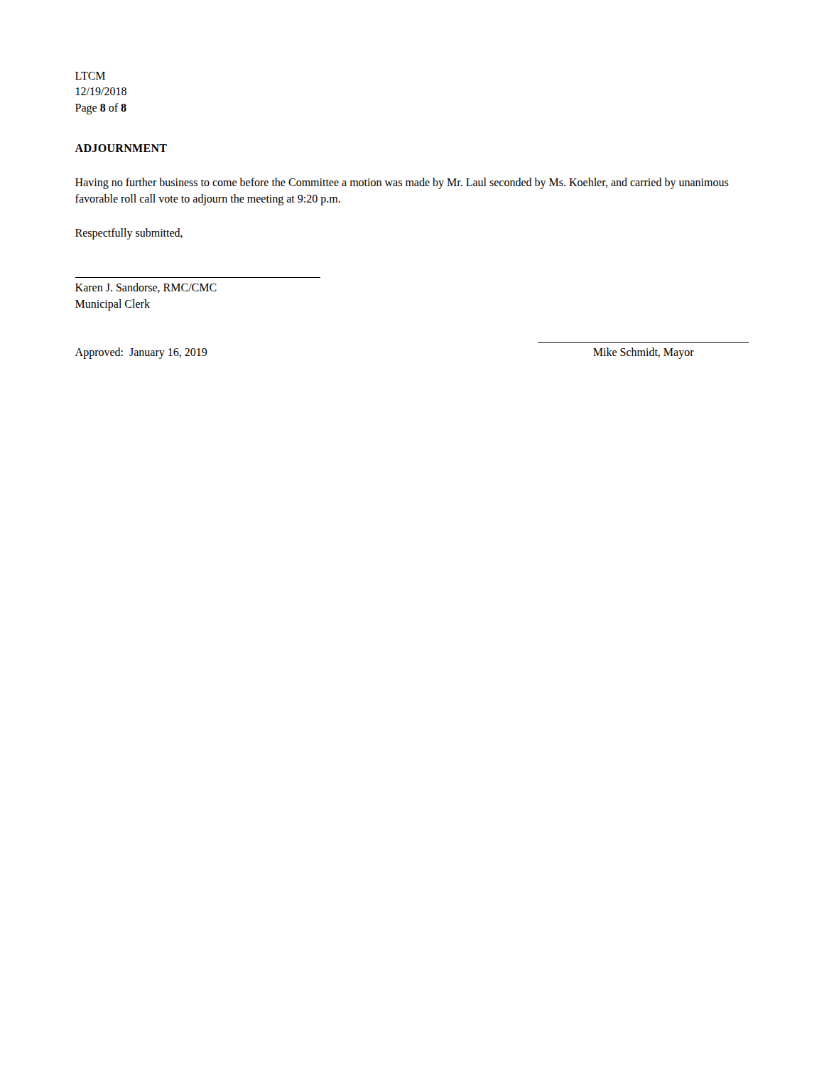LTCM
12/19/2018
Page 8 of 8
ADJOURNMENT
Having no further business to come before the Committee a motion was made by Mr. Laul seconded by Ms. Koehler, and carried by unanimous favorable roll call vote to adjourn the meeting at 9:20 p.m.
Respectfully submitted,
Karen J. Sandorse, RMC/CMC
Municipal Clerk
Approved: January 16, 2019
Mike Schmidt, Mayor